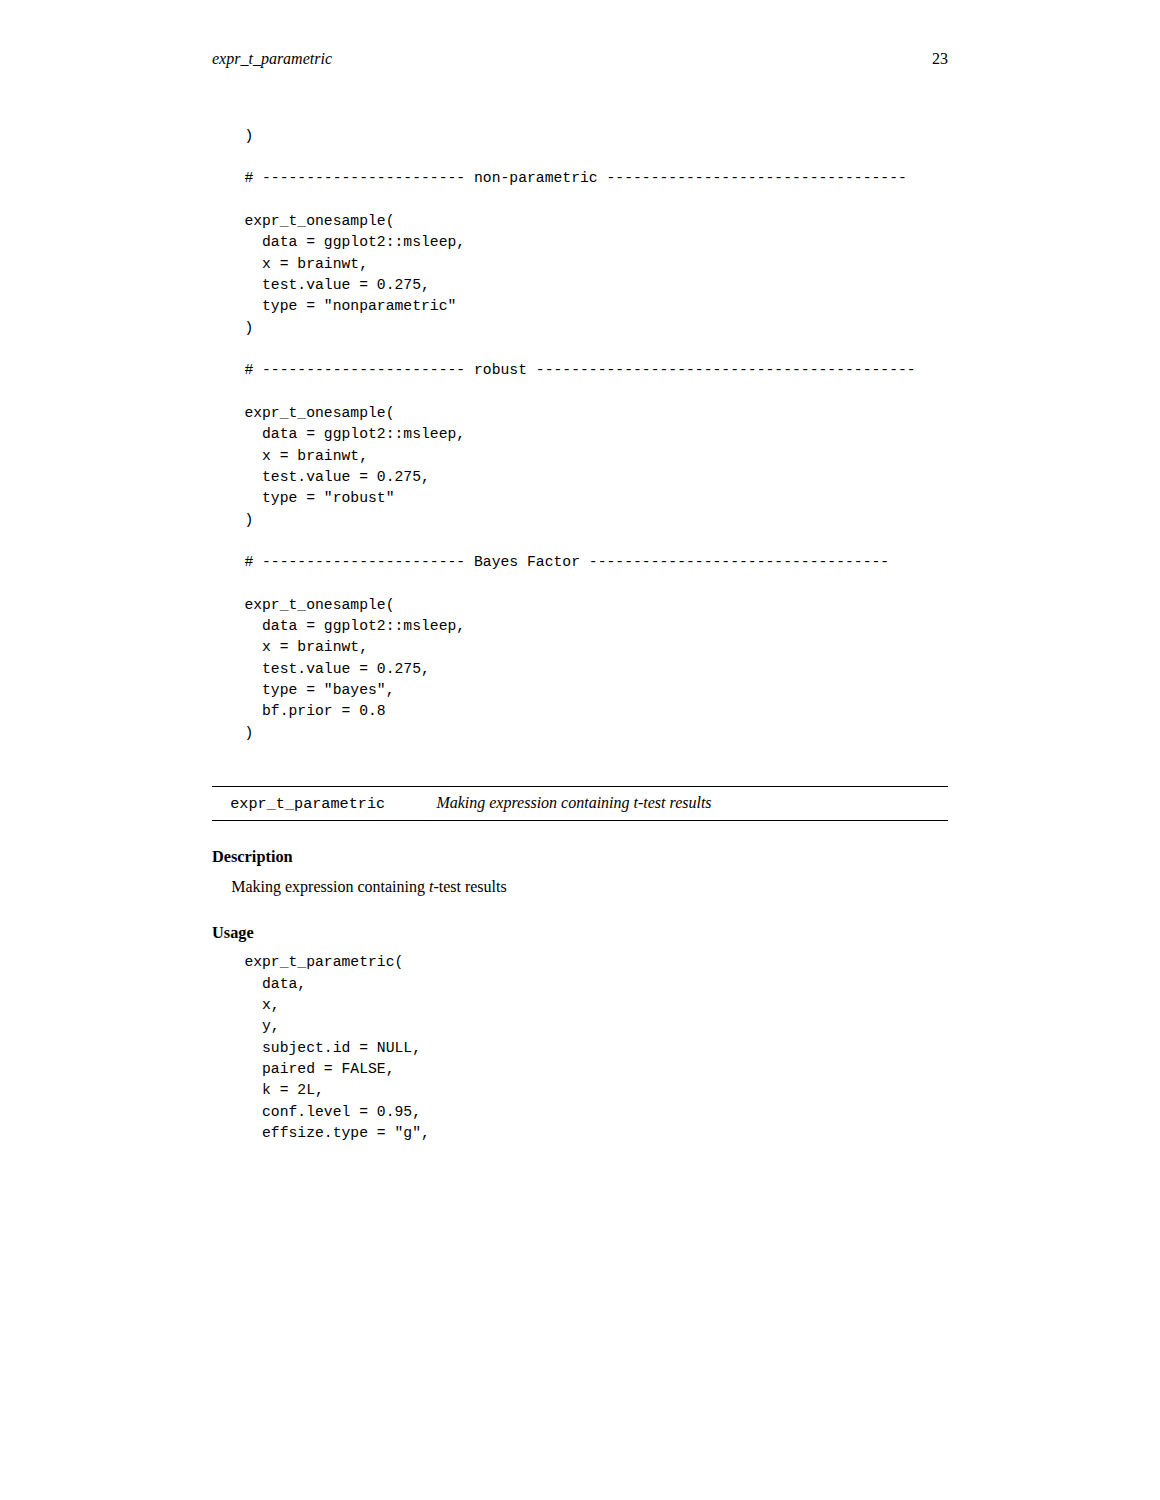expr_t_parametric 23
)

# ----------------------- non-parametric ----------------------------------

expr_t_onesample(
  data = ggplot2::msleep,
  x = brainwt,
  test.value = 0.275,
  type = "nonparametric"
)

# ----------------------- robust -------------------------------------------

expr_t_onesample(
  data = ggplot2::msleep,
  x = brainwt,
  test.value = 0.275,
  type = "robust"
)

# ----------------------- Bayes Factor ----------------------------------

expr_t_onesample(
  data = ggplot2::msleep,
  x = brainwt,
  test.value = 0.275,
  type = "bayes",
  bf.prior = 0.8
)
expr_t_parametric Making expression containing t-test results
Description
Making expression containing t-test results
Usage
expr_t_parametric(
  data,
  x,
  y,
  subject.id = NULL,
  paired = FALSE,
  k = 2L,
  conf.level = 0.95,
  effsize.type = "g",